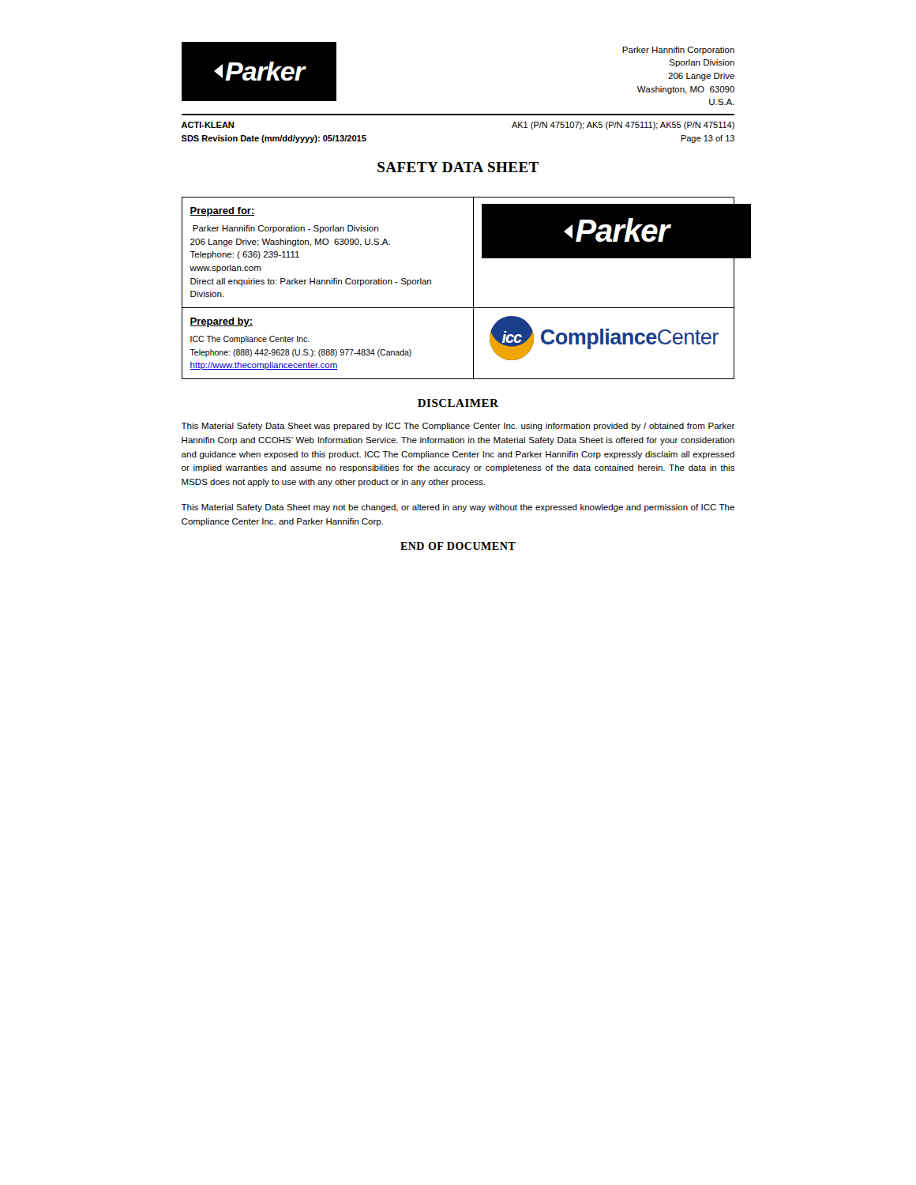Parker
Parker Hannifin Corporation
Sporlan Division
206 Lange Drive
Washington, MO 63090
U.S.A.
ACTI-KLEAN
SDS Revision Date (mm/dd/yyyy): 05/13/2015
AK1 (P/N 475107); AK5 (P/N 475111); AK55 (P/N 475114)
Page 13 of 13
SAFETY DATA SHEET
| Prepared for: Parker Hannifin Corporation - Sporlan Division 206 Lange Drive; Washington, MO 63090, U.S.A. Telephone: ( 636) 239-1111 www.sporlan.com Direct all enquiries to: Parker Hannifin Corporation - Sporlan Division. | Parker |
| Prepared by: ICC The Compliance Center Inc. Telephone: (888) 442-9628 (U.S.): (888) 977-4834 (Canada) http://www.thecompliancecenter.com | icc Compliance Center |
DISCLAIMER
This Material Safety Data Sheet was prepared by ICC The Compliance Center Inc. using information provided by / obtained from Parker Hannifin Corp and CCOHS’ Web Information Service. The information in the Material Safety Data Sheet is offered for your consideration and guidance when exposed to this product. ICC The Compliance Center Inc and Parker Hannifin Corp expressly disclaim all expressed or implied warranties and assume no responsibilities for the accuracy or completeness of the data contained herein. The data in this MSDS does not apply to use with any other product or in any other process.
This Material Safety Data Sheet may not be changed, or altered in any way without the expressed knowledge and permission of ICC The Compliance Center Inc. and Parker Hannifin Corp.
END OF DOCUMENT